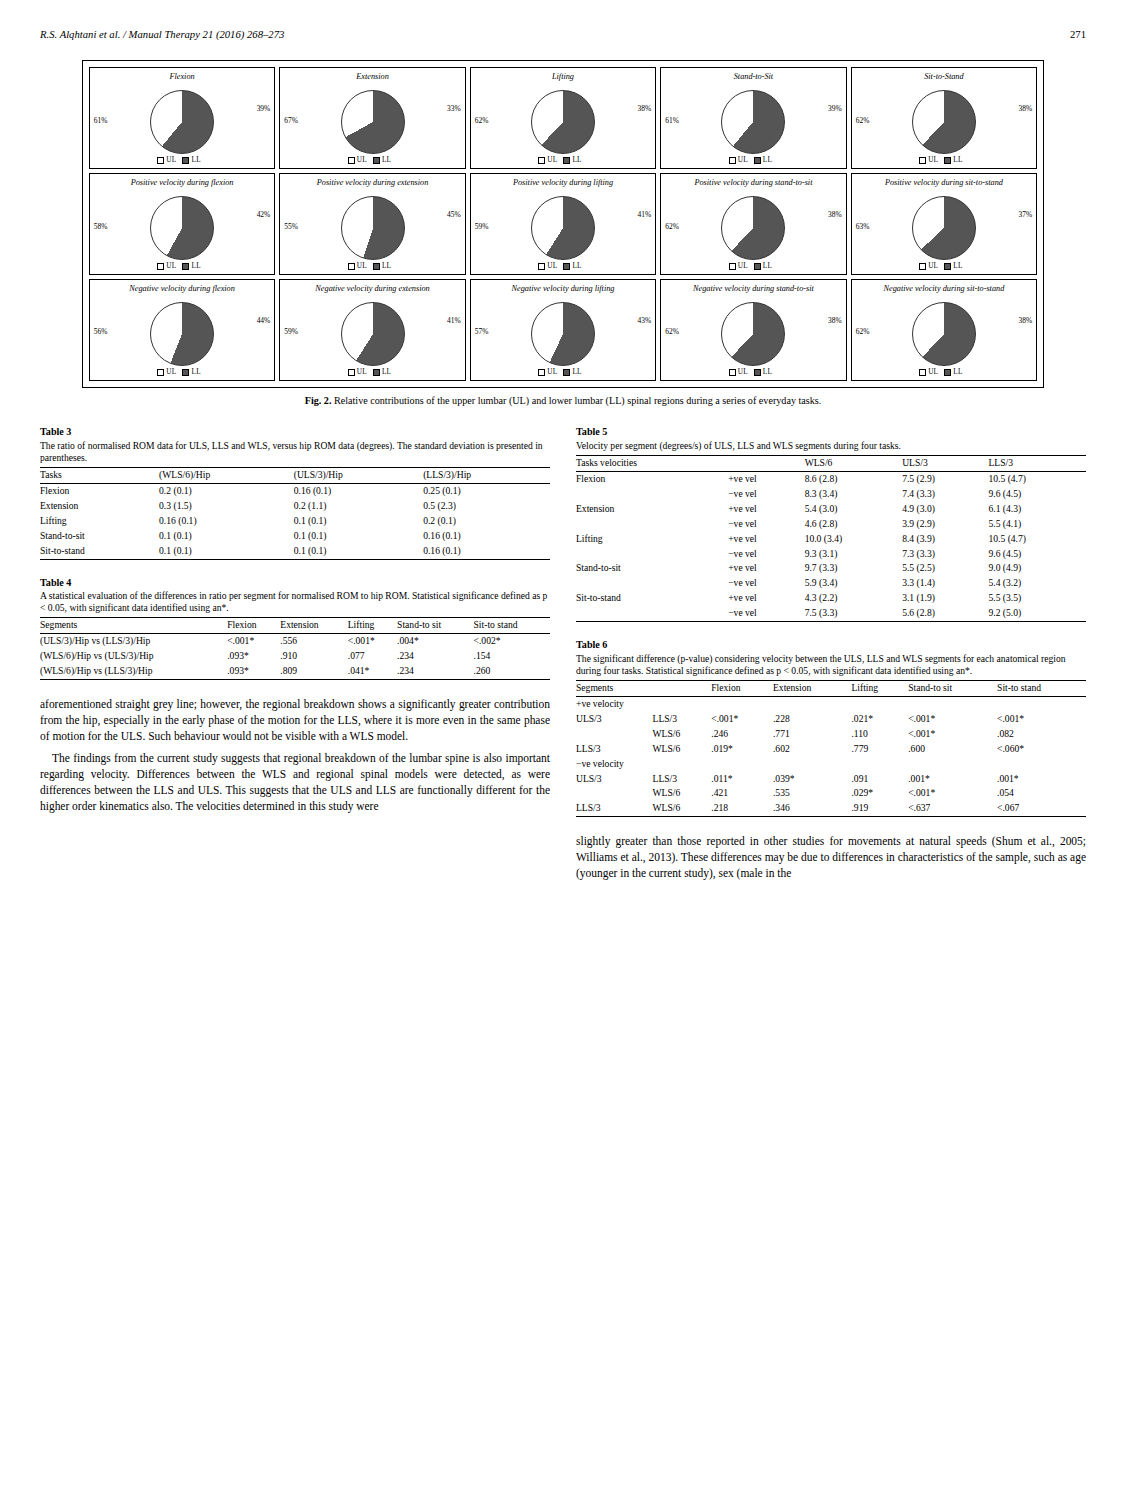R.S. Alqhtani et al. / Manual Therapy 21 (2016) 268–273 271
Flexion
61%
39%
UL LL
Extension
67%
33%
UL LL
Lifting
62%
38%
UL LL
Stand-to-Sit
61%
39%
UL LL
Sit-to-Stand
62%
38%
UL LL
Positive velocity during flexion
58%
42%
UL LL
Positive velocity during extension
55%
45%
UL LL
Positive velocity during lifting
59%
41%
UL LL
Positive velocity during stand-to-sit
62%
38%
UL LL
Positive velocity during sit-to-stand
63%
37%
UL LL
Negative velocity during flexion
56%
44%
UL LL
Negative velocity during extension
59%
41%
UL LL
Negative velocity during lifting
57%
43%
UL LL
Negative velocity during stand-to-sit
62%
38%
UL LL
Negative velocity during sit-to-stand
62%
38%
UL LL
Fig. 2. Relative contributions of the upper lumbar (UL) and lower lumbar (LL) spinal regions during a series of everyday tasks.
Table 3
The ratio of normalised ROM data for ULS, LLS and WLS, versus hip ROM data (degrees). The standard deviation is presented in parentheses.
| Tasks | (WLS/6)/Hip | (ULS/3)/Hip | (LLS/3)/Hip |
| --- | --- | --- | --- |
| Flexion | 0.2 (0.1) | 0.16 (0.1) | 0.25 (0.1) |
| Extension | 0.3 (1.5) | 0.2 (1.1) | 0.5 (2.3) |
| Lifting | 0.16 (0.1) | 0.1 (0.1) | 0.2 (0.1) |
| Stand-to-sit | 0.1 (0.1) | 0.1 (0.1) | 0.16 (0.1) |
| Sit-to-stand | 0.1 (0.1) | 0.1 (0.1) | 0.16 (0.1) |
Table 4
A statistical evaluation of the differences in ratio per segment for normalised ROM to hip ROM. Statistical significance defined as p < 0.05, with significant data identified using an*.
| Segments | Flexion | Extension | Lifting | Stand-to sit | Sit-to stand |
| --- | --- | --- | --- | --- | --- |
| (ULS/3)/Hip vs (LLS/3)/Hip | <.001* | .556 | <.001* | .004* | <.002* |
| (WLS/6)/Hip vs (ULS/3)/Hip | .093* | .910 | .077 | .234 | .154 |
| (WLS/6)/Hip vs (LLS/3)/Hip | .093* | .809 | .041* | .234 | .260 |
aforementioned straight grey line; however, the regional breakdown shows a significantly greater contribution from the hip, especially in the early phase of the motion for the LLS, where it is more even in the same phase of motion for the ULS. Such behaviour would not be visible with a WLS model.
The findings from the current study suggests that regional breakdown of the lumbar spine is also important regarding velocity. Differences between the WLS and regional spinal models were detected, as were differences between the LLS and ULS. This suggests that the ULS and LLS are functionally different for the higher order kinematics also. The velocities determined in this study were
Table 5
Velocity per segment (degrees/s) of ULS, LLS and WLS segments during four tasks.
| Tasks velocities | | WLS/6 | ULS/3 | LLS/3 |
| --- | --- | --- | --- | --- |
| Flexion | +ve vel | 8.6 (2.8) | 7.5 (2.9) | 10.5 (4.7) |
| | −ve vel | 8.3 (3.4) | 7.4 (3.3) | 9.6 (4.5) |
| Extension | +ve vel | 5.4 (3.0) | 4.9 (3.0) | 6.1 (4.3) |
| | −ve vel | 4.6 (2.8) | 3.9 (2.9) | 5.5 (4.1) |
| Lifting | +ve vel | 10.0 (3.4) | 8.4 (3.9) | 10.5 (4.7) |
| | −ve vel | 9.3 (3.1) | 7.3 (3.3) | 9.6 (4.5) |
| Stand-to-sit | +ve vel | 9.7 (3.3) | 5.5 (2.5) | 9.0 (4.9) |
| | −ve vel | 5.9 (3.4) | 3.3 (1.4) | 5.4 (3.2) |
| Sit-to-stand | +ve vel | 4.3 (2.2) | 3.1 (1.9) | 5.5 (3.5) |
| | −ve vel | 7.5 (3.3) | 5.6 (2.8) | 9.2 (5.0) |
Table 6
The significant difference (p-value) considering velocity between the ULS, LLS and WLS segments for each anatomical region during four tasks. Statistical significance defined as p < 0.05, with significant data identified using an*.
| Segments | | Flexion | Extension | Lifting | Stand-to sit | Sit-to stand |
| --- | --- | --- | --- | --- | --- | --- |
| +ve velocity |
| ULS/3 | LLS/3 | <.001* | .228 | .021* | <.001* | <.001* |
| | WLS/6 | .246 | .771 | .110 | <.001* | .082 |
| LLS/3 | WLS/6 | .019* | .602 | .779 | .600 | <.060* |
| −ve velocity |
| ULS/3 | LLS/3 | .011* | .039* | .091 | .001* | .001* |
| | WLS/6 | .421 | .535 | .029* | <.001* | .054 |
| LLS/3 | WLS/6 | .218 | .346 | .919 | <.637 | <.067 |
slightly greater than those reported in other studies for movements at natural speeds (Shum et al., 2005; Williams et al., 2013). These differences may be due to differences in characteristics of the sample, such as age (younger in the current study), sex (male in the